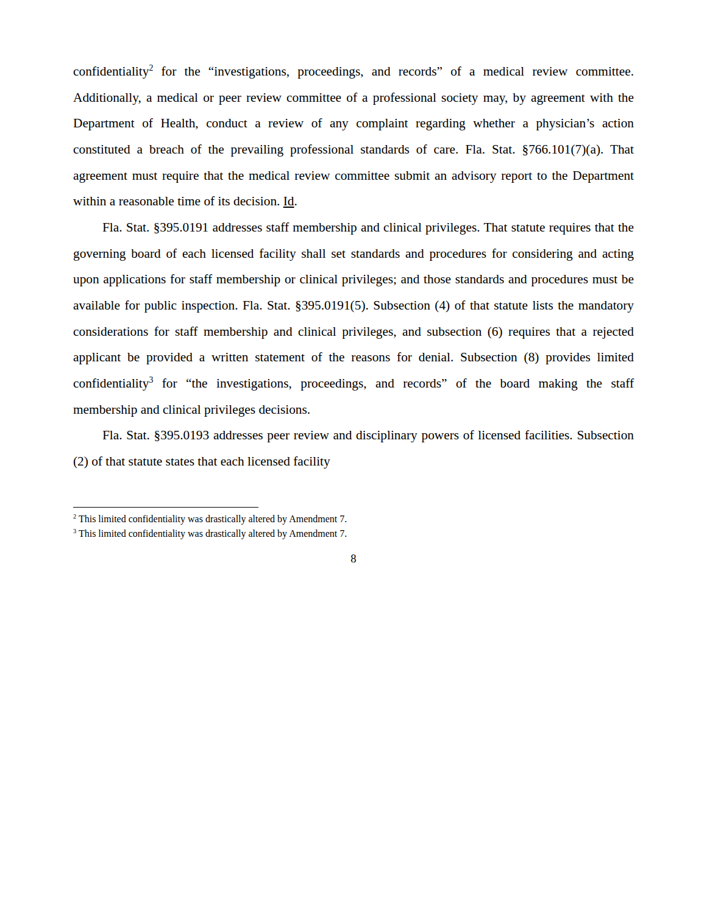confidentiality2 for the “investigations, proceedings, and records” of a medical review committee. Additionally, a medical or peer review committee of a professional society may, by agreement with the Department of Health, conduct a review of any complaint regarding whether a physician’s action constituted a breach of the prevailing professional standards of care. Fla. Stat. §766.101(7)(a). That agreement must require that the medical review committee submit an advisory report to the Department within a reasonable time of its decision. Id.
Fla. Stat. §395.0191 addresses staff membership and clinical privileges. That statute requires that the governing board of each licensed facility shall set standards and procedures for considering and acting upon applications for staff membership or clinical privileges; and those standards and procedures must be available for public inspection. Fla. Stat. §395.0191(5). Subsection (4) of that statute lists the mandatory considerations for staff membership and clinical privileges, and subsection (6) requires that a rejected applicant be provided a written statement of the reasons for denial. Subsection (8) provides limited confidentiality3 for “the investigations, proceedings, and records” of the board making the staff membership and clinical privileges decisions.
Fla. Stat. §395.0193 addresses peer review and disciplinary powers of licensed facilities. Subsection (2) of that statute states that each licensed facility
2 This limited confidentiality was drastically altered by Amendment 7.
3 This limited confidentiality was drastically altered by Amendment 7.
8